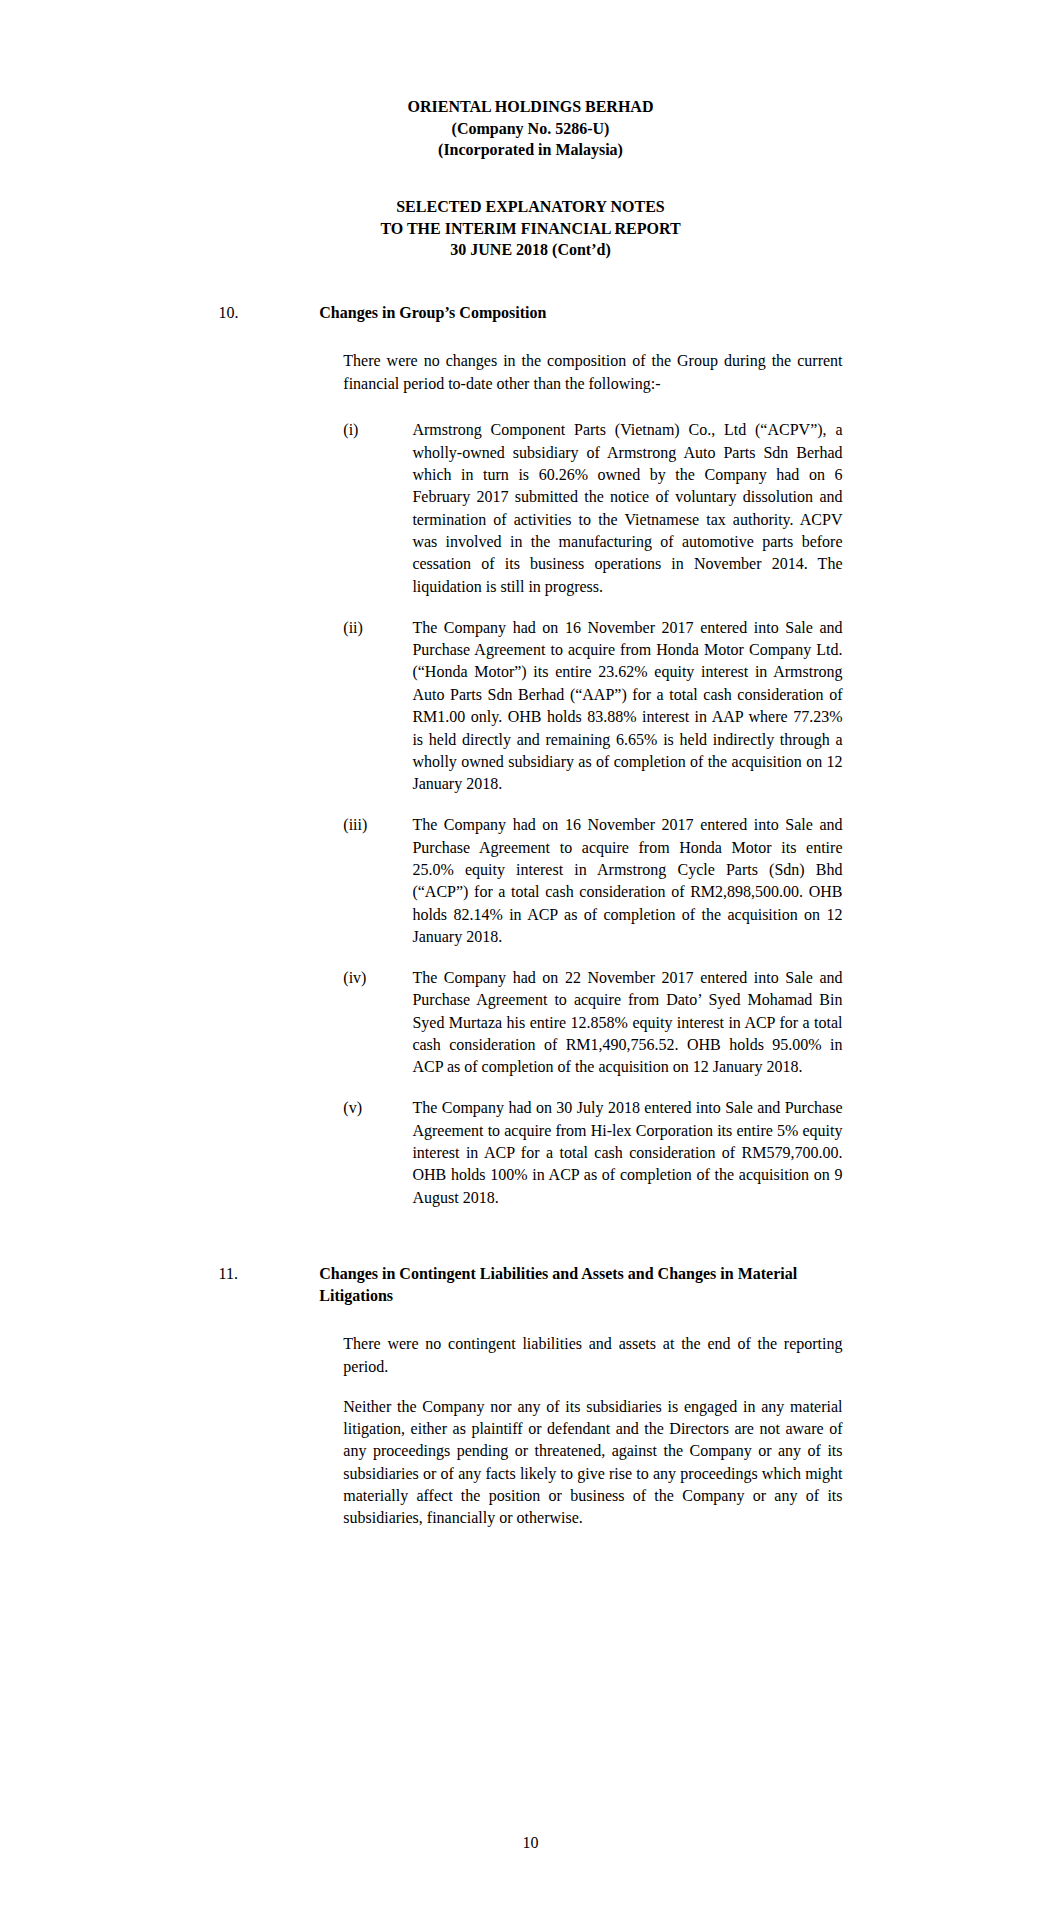ORIENTAL HOLDINGS BERHAD
(Company No. 5286-U)
(Incorporated in Malaysia)
SELECTED EXPLANATORY NOTES
TO THE INTERIM FINANCIAL REPORT
30 JUNE 2018 (Cont’d)
| 10. | Changes in Group’s Composition |
There were no changes in the composition of the Group during the current financial period to-date other than the following:-
| (i) | Armstrong Component Parts (Vietnam) Co., Ltd (“ACPV”), a wholly-owned subsidiary of Armstrong Auto Parts Sdn Berhad which in turn is 60.26% owned by the Company had on 6 February 2017 submitted the notice of voluntary dissolution and termination of activities to the Vietnamese tax authority. ACPV was involved in the manufacturing of automotive parts before cessation of its business operations in November 2014. The liquidation is still in progress. |
| (ii) | The Company had on 16 November 2017 entered into Sale and Purchase Agreement to acquire from Honda Motor Company Ltd. (“Honda Motor”) its entire 23.62% equity interest in Armstrong Auto Parts Sdn Berhad (“AAP”) for a total cash consideration of RM1.00 only. OHB holds 83.88% interest in AAP where 77.23% is held directly and remaining 6.65% is held indirectly through a wholly owned subsidiary as of completion of the acquisition on 12 January 2018. |
| (iii) | The Company had on 16 November 2017 entered into Sale and Purchase Agreement to acquire from Honda Motor its entire 25.0% equity interest in Armstrong Cycle Parts (Sdn) Bhd (“ACP”) for a total cash consideration of RM2,898,500.00. OHB holds 82.14% in ACP as of completion of the acquisition on 12 January 2018. |
| (iv) | The Company had on 22 November 2017 entered into Sale and Purchase Agreement to acquire from Dato’ Syed Mohamad Bin Syed Murtaza his entire 12.858% equity interest in ACP for a total cash consideration of RM1,490,756.52. OHB holds 95.00% in ACP as of completion of the acquisition on 12 January 2018. |
| (v) | The Company had on 30 July 2018 entered into Sale and Purchase Agreement to acquire from Hi-lex Corporation its entire 5% equity interest in ACP for a total cash consideration of RM579,700.00. OHB holds 100% in ACP as of completion of the acquisition on 9 August 2018. |
| 11. | Changes in Contingent Liabilities and Assets and Changes in Material Litigations |
There were no contingent liabilities and assets at the end of the reporting period.
Neither the Company nor any of its subsidiaries is engaged in any material litigation, either as plaintiff or defendant and the Directors are not aware of any proceedings pending or threatened, against the Company or any of its subsidiaries or of any facts likely to give rise to any proceedings which might materially affect the position or business of the Company or any of its subsidiaries, financially or otherwise.
10